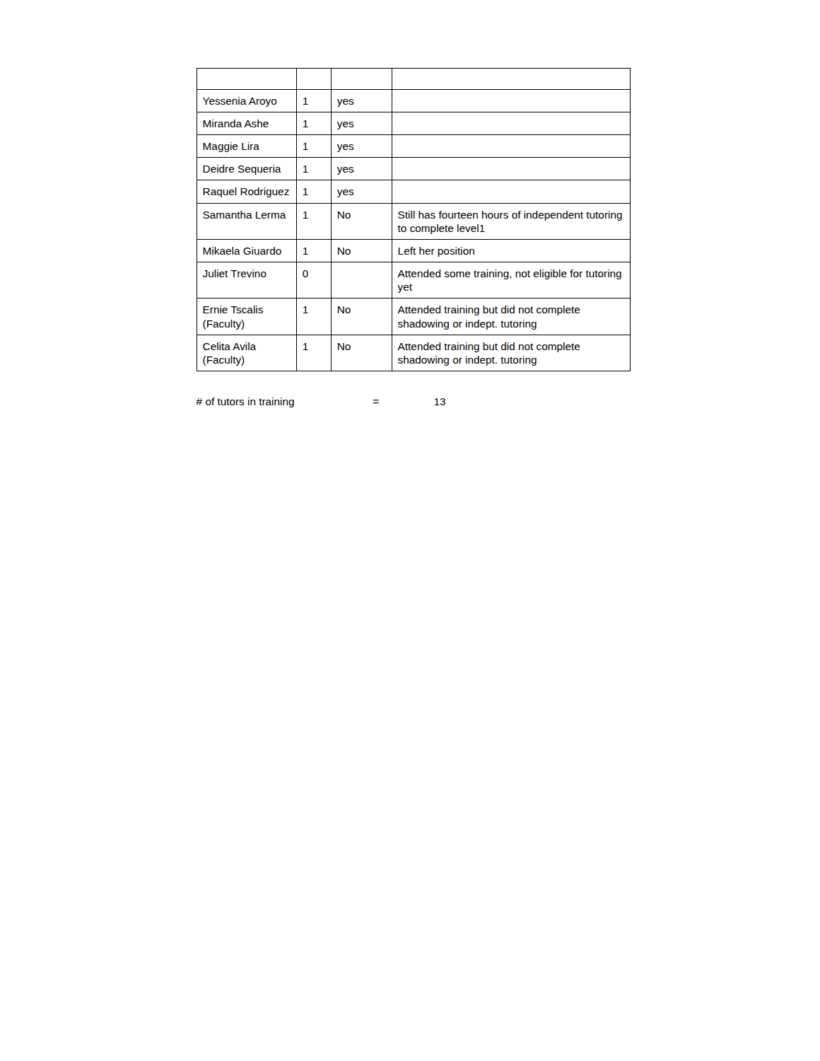| Yessenia Aroyo | 1 | yes | |
| Miranda Ashe | 1 | yes | |
| Maggie Lira | 1 | yes | |
| Deidre Sequeria | 1 | yes | |
| Raquel Rodriguez | 1 | yes | |
| Samantha Lerma | 1 | No | Still has fourteen hours of independent tutoring to complete level1 |
| Mikaela Giuardo | 1 | No | Left her position |
| Juliet Trevino | 0 | | Attended some training, not eligible for tutoring yet |
| Ernie Tscalis (Faculty) | 1 | No | Attended training but did not complete shadowing or indept. tutoring |
| Celita Avila (Faculty) | 1 | No | Attended training but did not complete shadowing or indept. tutoring |
# of tutors in training = 13